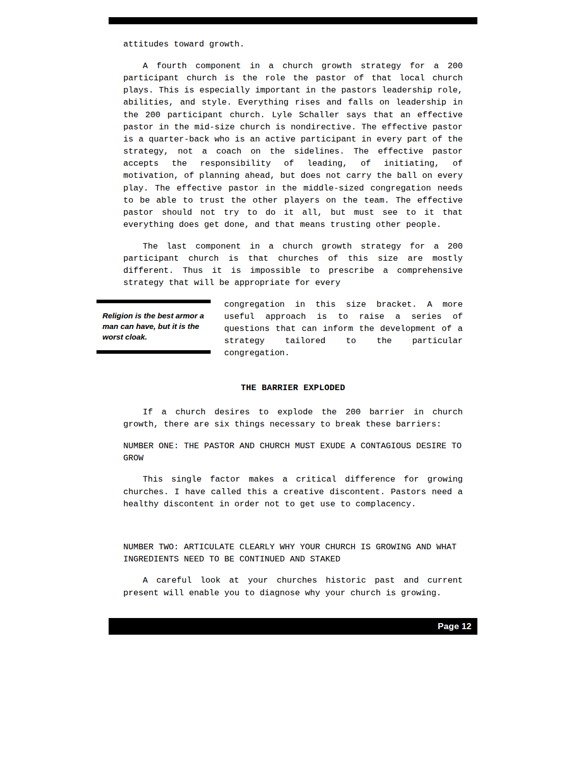attitudes toward growth.
A fourth component in a church growth strategy for a 200 participant church is the role the pastor of that local church plays. This is especially important in the pastors leadership role, abilities, and style. Everything rises and falls on leadership in the 200 participant church. Lyle Schaller says that an effective pastor in the mid-size church is nondirective. The effective pastor is a quarter-back who is an active participant in every part of the strategy, not a coach on the sidelines. The effective pastor accepts the responsibility of leading, of initiating, of motivation, of planning ahead, but does not carry the ball on every play. The effective pastor in the middle-sized congregation needs to be able to trust the other players on the team. The effective pastor should not try to do it all, but must see to it that everything does get done, and that means trusting other people.
The last component in a church growth strategy for a 200 participant church is that churches of this size are mostly different. Thus it is impossible to prescribe a comprehensive strategy that will be appropriate for every
Religion is the best armor a man can have, but it is the worst cloak.
congregation in this size bracket. A more useful approach is to raise a series of questions that can inform the development of a strategy tailored to the particular congregation.
THE BARRIER EXPLODED
If a church desires to explode the 200 barrier in church growth, there are six things necessary to break these barriers:
NUMBER ONE: THE PASTOR AND CHURCH MUST EXUDE A CONTAGIOUS DESIRE TO GROW
This single factor makes a critical difference for growing churches. I have called this a creative discontent. Pastors need a healthy discontent in order not to get use to complacency.
NUMBER TWO: ARTICULATE CLEARLY WHY YOUR CHURCH IS GROWING AND WHAT INGREDIENTS NEED TO BE CONTINUED AND STAKED
A careful look at your churches historic past and current present will enable you to diagnose why your church is growing.
Page 12